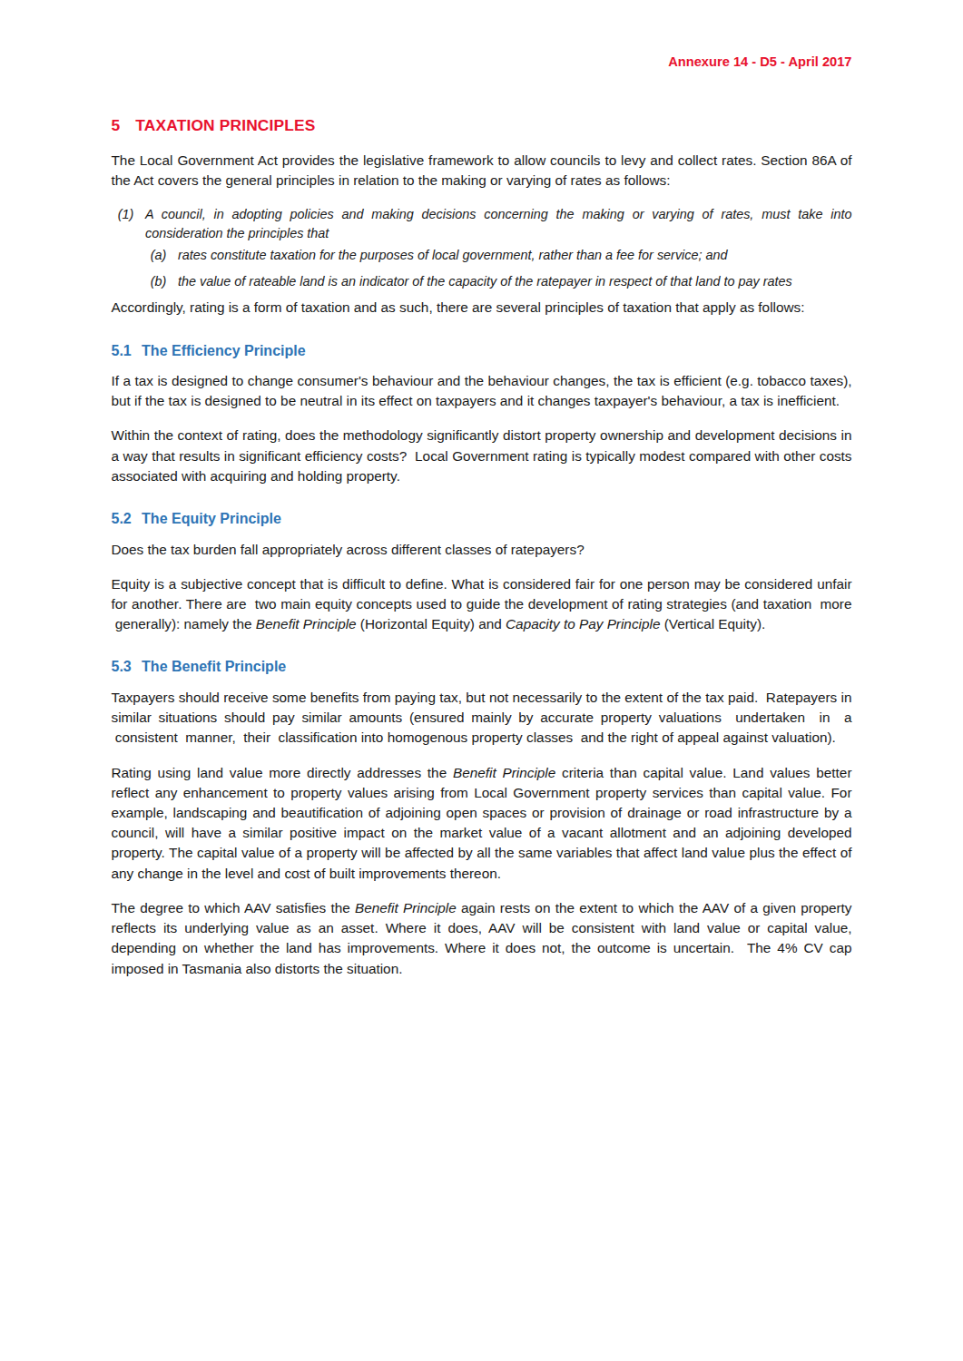Annexure 14 - D5 - April 2017
5 TAXATION PRINCIPLES
The Local Government Act provides the legislative framework to allow councils to levy and collect rates. Section 86A of the Act covers the general principles in relation to the making or varying of rates as follows:
(1) A council, in adopting policies and making decisions concerning the making or varying of rates, must take into consideration the principles that
(a) rates constitute taxation for the purposes of local government, rather than a fee for service; and
(b) the value of rateable land is an indicator of the capacity of the ratepayer in respect of that land to pay rates
Accordingly, rating is a form of taxation and as such, there are several principles of taxation that apply as follows:
5.1 The Efficiency Principle
If a tax is designed to change consumer's behaviour and the behaviour changes, the tax is efficient (e.g. tobacco taxes), but if the tax is designed to be neutral in its effect on taxpayers and it changes taxpayer's behaviour, a tax is inefficient.
Within the context of rating, does the methodology significantly distort property ownership and development decisions in a way that results in significant efficiency costs? Local Government rating is typically modest compared with other costs associated with acquiring and holding property.
5.2 The Equity Principle
Does the tax burden fall appropriately across different classes of ratepayers?
Equity is a subjective concept that is difficult to define. What is considered fair for one person may be considered unfair for another. There are two main equity concepts used to guide the development of rating strategies (and taxation more generally): namely the Benefit Principle (Horizontal Equity) and Capacity to Pay Principle (Vertical Equity).
5.3 The Benefit Principle
Taxpayers should receive some benefits from paying tax, but not necessarily to the extent of the tax paid. Ratepayers in similar situations should pay similar amounts (ensured mainly by accurate property valuations undertaken in a consistent manner, their classification into homogenous property classes and the right of appeal against valuation).
Rating using land value more directly addresses the Benefit Principle criteria than capital value. Land values better reflect any enhancement to property values arising from Local Government property services than capital value. For example, landscaping and beautification of adjoining open spaces or provision of drainage or road infrastructure by a council, will have a similar positive impact on the market value of a vacant allotment and an adjoining developed property. The capital value of a property will be affected by all the same variables that affect land value plus the effect of any change in the level and cost of built improvements thereon.
The degree to which AAV satisfies the Benefit Principle again rests on the extent to which the AAV of a given property reflects its underlying value as an asset. Where it does, AAV will be consistent with land value or capital value, depending on whether the land has improvements. Where it does not, the outcome is uncertain. The 4% CV cap imposed in Tasmania also distorts the situation.